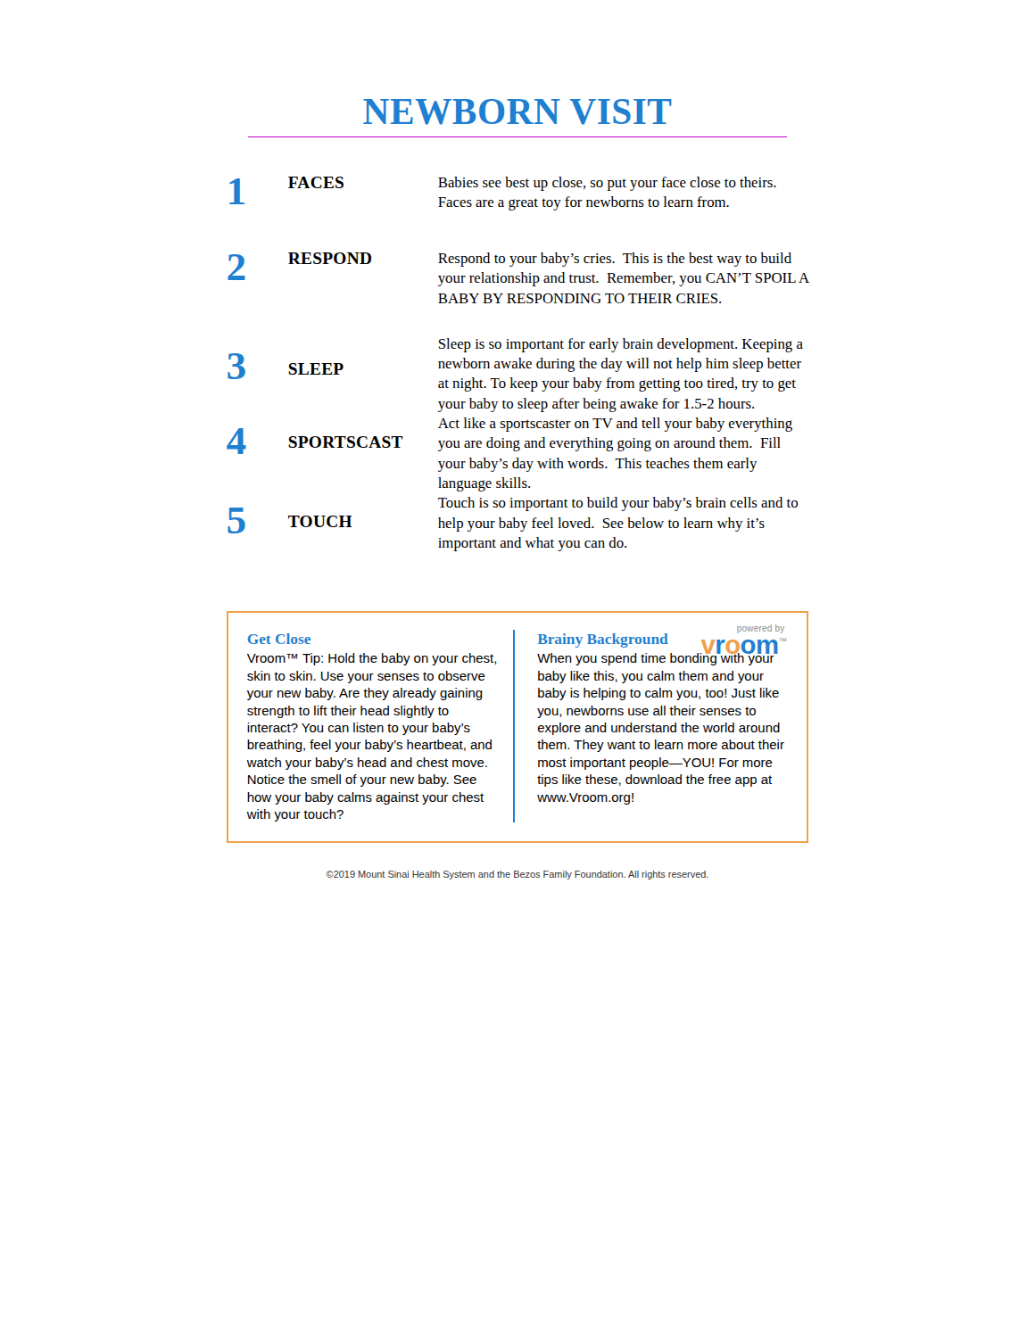NEWBORN VISIT
| 1 | FACES | Babies see best up close, so put your face close to theirs. Faces are a great toy for newborns to learn from. |
| 2 | RESPOND | Respond to your baby’s cries. This is the best way to build your relationship and trust. Remember, you CAN’T SPOIL A BABY BY RESPONDING TO THEIR CRIES. |
| 3 | SLEEP | Sleep is so important for early brain development. Keeping a newborn awake during the day will not help him sleep better at night. To keep your baby from getting too tired, try to get your baby to sleep after being awake for 1.5-2 hours. |
| 4 | SPORTSCAST | Act like a sportscaster on TV and tell your baby everything you are doing and everything going on around them. Fill your baby’s day with words. This teaches them early language skills. |
| 5 | TOUCH | Touch is so important to build your baby’s brain cells and to help your baby feel loved. See below to learn why it’s important and what you can do. |
Get Close
Vroom™ Tip: Hold the baby on your chest, skin to skin. Use your senses to observe your new baby. Are they already gaining strength to lift their head slightly to interact? You can listen to your baby’s breathing, feel your baby’s heartbeat, and watch your baby’s head and chest move. Notice the smell of your new baby. See how your baby calms against your chest with your touch?
powered by vroom™
Brainy Background
When you spend time bonding with your baby like this, you calm them and your baby is helping to calm you, too! Just like you, newborns use all their senses to explore and understand the world around them. They want to learn more about their most important people—YOU! For more tips like these, download the free app at www.Vroom.org!
©2019 Mount Sinai Health System and the Bezos Family Foundation. All rights reserved.